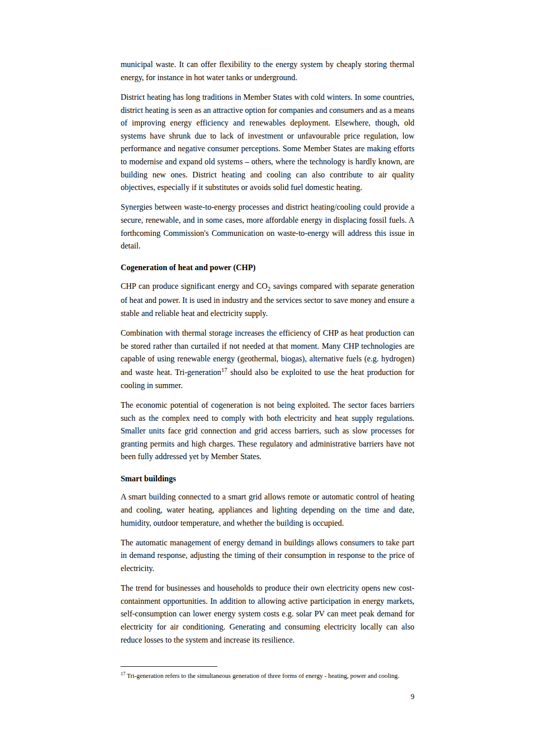municipal waste. It can offer flexibility to the energy system by cheaply storing thermal energy, for instance in hot water tanks or underground.
District heating has long traditions in Member States with cold winters. In some countries, district heating is seen as an attractive option for companies and consumers and as a means of improving energy efficiency and renewables deployment. Elsewhere, though, old systems have shrunk due to lack of investment or unfavourable price regulation, low performance and negative consumer perceptions. Some Member States are making efforts to modernise and expand old systems – others, where the technology is hardly known, are building new ones. District heating and cooling can also contribute to air quality objectives, especially if it substitutes or avoids solid fuel domestic heating.
Synergies between waste-to-energy processes and district heating/cooling could provide a secure, renewable, and in some cases, more affordable energy in displacing fossil fuels. A forthcoming Commission's Communication on waste-to-energy will address this issue in detail.
Cogeneration of heat and power (CHP)
CHP can produce significant energy and CO2 savings compared with separate generation of heat and power. It is used in industry and the services sector to save money and ensure a stable and reliable heat and electricity supply.
Combination with thermal storage increases the efficiency of CHP as heat production can be stored rather than curtailed if not needed at that moment. Many CHP technologies are capable of using renewable energy (geothermal, biogas), alternative fuels (e.g. hydrogen) and waste heat. Tri-generation17 should also be exploited to use the heat production for cooling in summer.
The economic potential of cogeneration is not being exploited. The sector faces barriers such as the complex need to comply with both electricity and heat supply regulations. Smaller units face grid connection and grid access barriers, such as slow processes for granting permits and high charges. These regulatory and administrative barriers have not been fully addressed yet by Member States.
Smart buildings
A smart building connected to a smart grid allows remote or automatic control of heating and cooling, water heating, appliances and lighting depending on the time and date, humidity, outdoor temperature, and whether the building is occupied.
The automatic management of energy demand in buildings allows consumers to take part in demand response, adjusting the timing of their consumption in response to the price of electricity.
The trend for businesses and households to produce their own electricity opens new cost-containment opportunities. In addition to allowing active participation in energy markets, self-consumption can lower energy system costs e.g. solar PV can meet peak demand for electricity for air conditioning. Generating and consuming electricity locally can also reduce losses to the system and increase its resilience.
17 Tri-generation refers to the simultaneous generation of three forms of energy - heating, power and cooling.
9